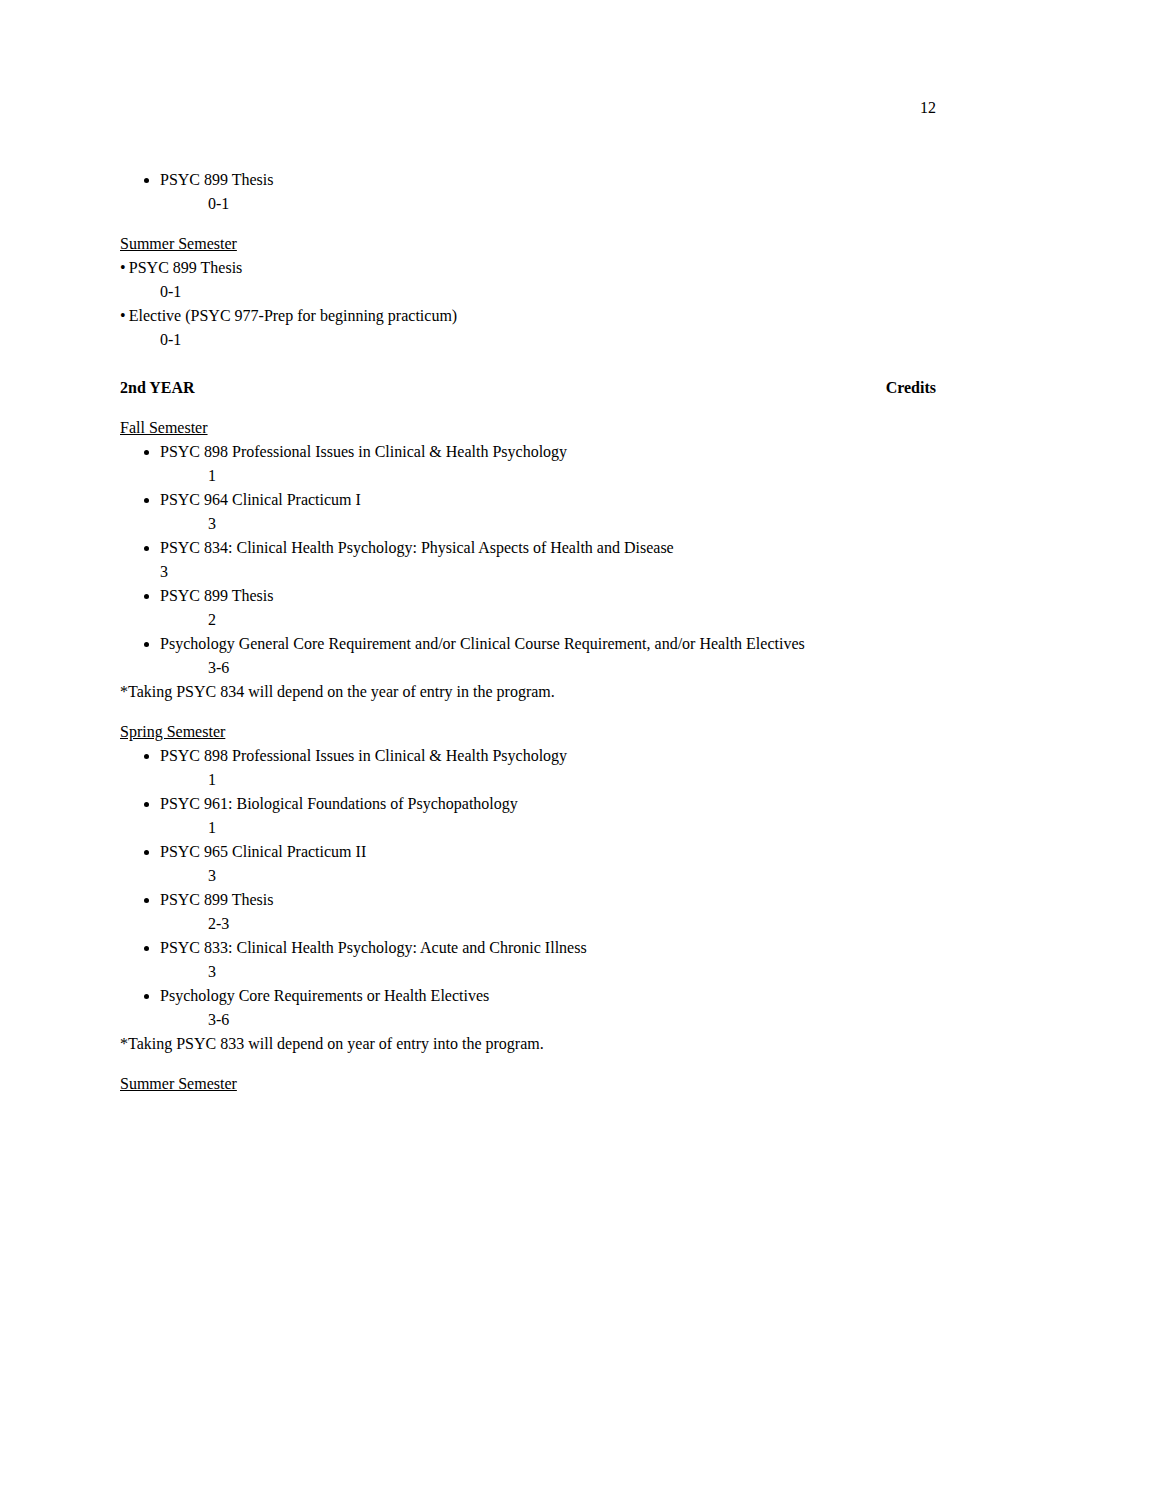12
PSYC 899 Thesis
0-1
Summer Semester
PSYC 899 Thesis
0-1
Elective (PSYC 977-Prep for beginning practicum)
0-1
2nd YEAR Credits
Fall Semester
PSYC 898 Professional Issues in Clinical & Health Psychology
1
PSYC 964 Clinical Practicum I
3
PSYC 834: Clinical Health Psychology: Physical Aspects of Health and Disease
3
PSYC 899 Thesis
2
Psychology General Core Requirement and/or Clinical Course Requirement, and/or Health Electives
3-6
*Taking PSYC 834 will depend on the year of entry in the program.
Spring Semester
PSYC 898 Professional Issues in Clinical & Health Psychology
1
PSYC 961: Biological Foundations of Psychopathology
1
PSYC 965 Clinical Practicum II
3
PSYC 899 Thesis
2-3
PSYC 833: Clinical Health Psychology: Acute and Chronic Illness
3
Psychology Core Requirements or Health Electives
3-6
*Taking PSYC 833 will depend on year of entry into the program.
Summer Semester